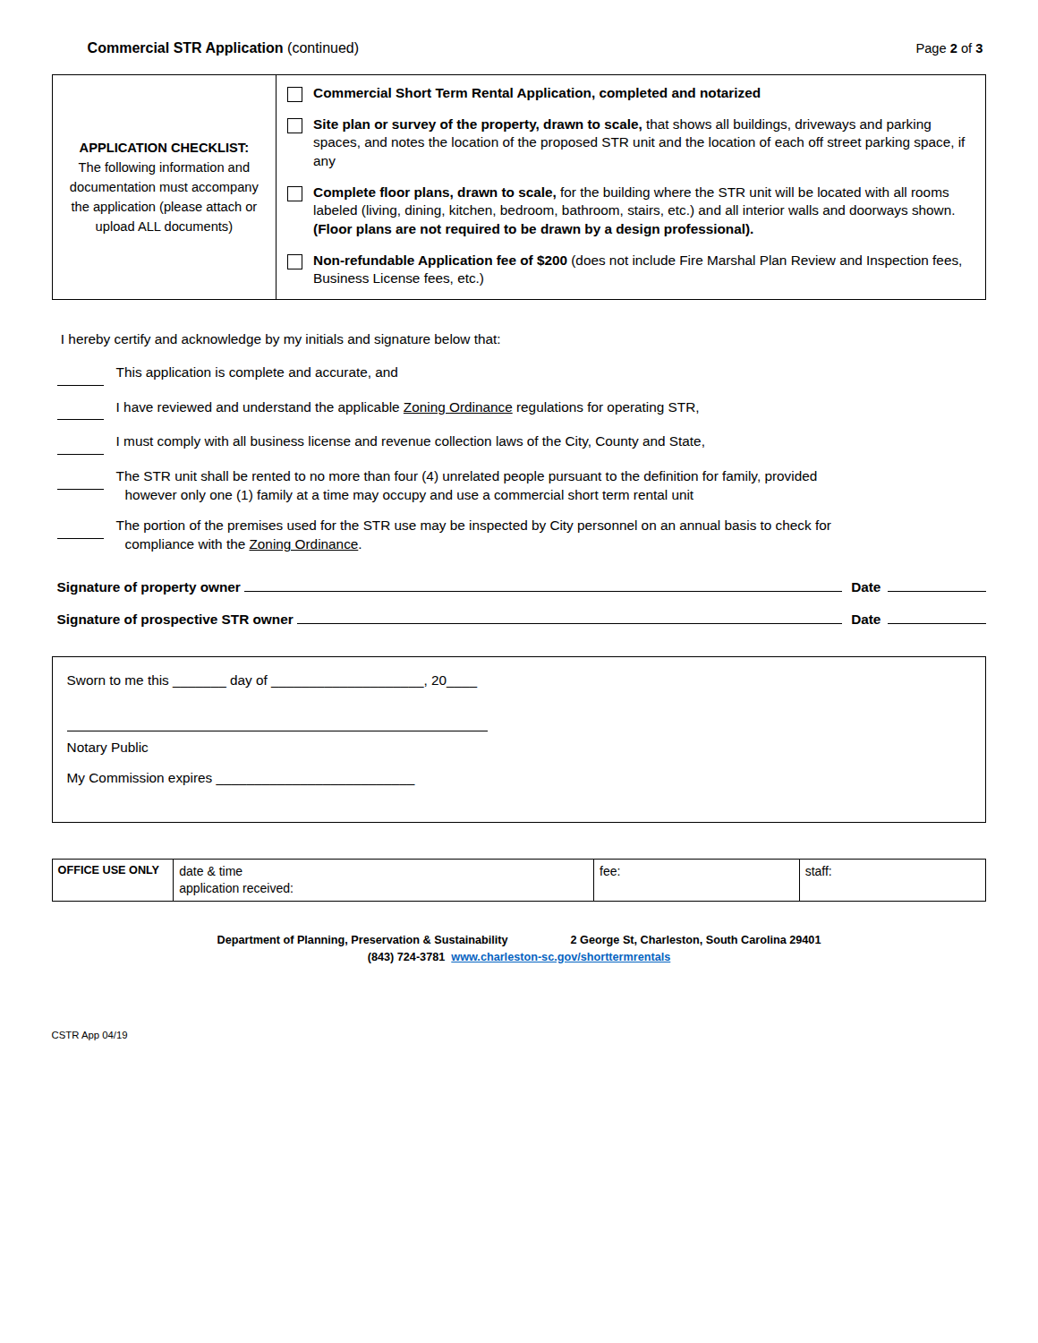Commercial STR Application (continued)
Page 2 of 3
| APPLICATION CHECKLIST: The following information and documentation must accompany the application (please attach or upload ALL documents) | Commercial Short Term Rental Application, completed and notarized Site plan or survey of the property, drawn to scale, that shows all buildings, driveways and parking spaces, and notes the location of the proposed STR unit and the location of each off street parking space, if any Complete floor plans, drawn to scale, for the building where the STR unit will be located with all rooms labeled (living, dining, kitchen, bedroom, bathroom, stairs, etc.) and all interior walls and doorways shown. (Floor plans are not required to be drawn by a design professional). Non-refundable Application fee of $200 (does not include Fire Marshal Plan Review and Inspection fees, Business License fees, etc.) |
I hereby certify and acknowledge by my initials and signature below that:
This application is complete and accurate, and
I have reviewed and understand the applicable Zoning Ordinance regulations for operating STR,
I must comply with all business license and revenue collection laws of the City, County and State,
The STR unit shall be rented to no more than four (4) unrelated people pursuant to the definition for family, provided however only one (1) family at a time may occupy and use a commercial short term rental unit
The portion of the premises used for the STR use may be inspected by City personnel on an annual basis to check for compliance with the Zoning Ordinance.
Signature of property owner Date
Signature of prospective STR owner Date
Sworn to me this _______ day of ____________________, 20____
Notary Public
My Commission expires __________________________
| OFFICE USE ONLY | date & time application received: | fee: | staff: |
Department of Planning, Preservation & Sustainability 2 George St, Charleston, South Carolina 29401
(843) 724-3781 www.charleston-sc.gov/shorttermrentals
CSTR App 04/19